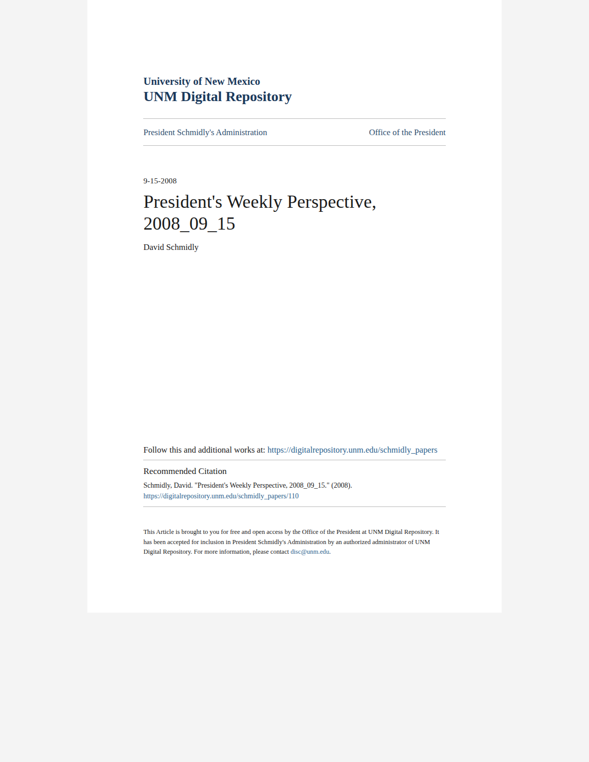University of New Mexico
UNM Digital Repository
President Schmidly's Administration
Office of the President
9-15-2008
President's Weekly Perspective, 2008_09_15
David Schmidly
Follow this and additional works at: https://digitalrepository.unm.edu/schmidly_papers
Recommended Citation
Schmidly, David. "President's Weekly Perspective, 2008_09_15." (2008). https://digitalrepository.unm.edu/schmidly_papers/110
This Article is brought to you for free and open access by the Office of the President at UNM Digital Repository. It has been accepted for inclusion in President Schmidly's Administration by an authorized administrator of UNM Digital Repository. For more information, please contact disc@unm.edu.